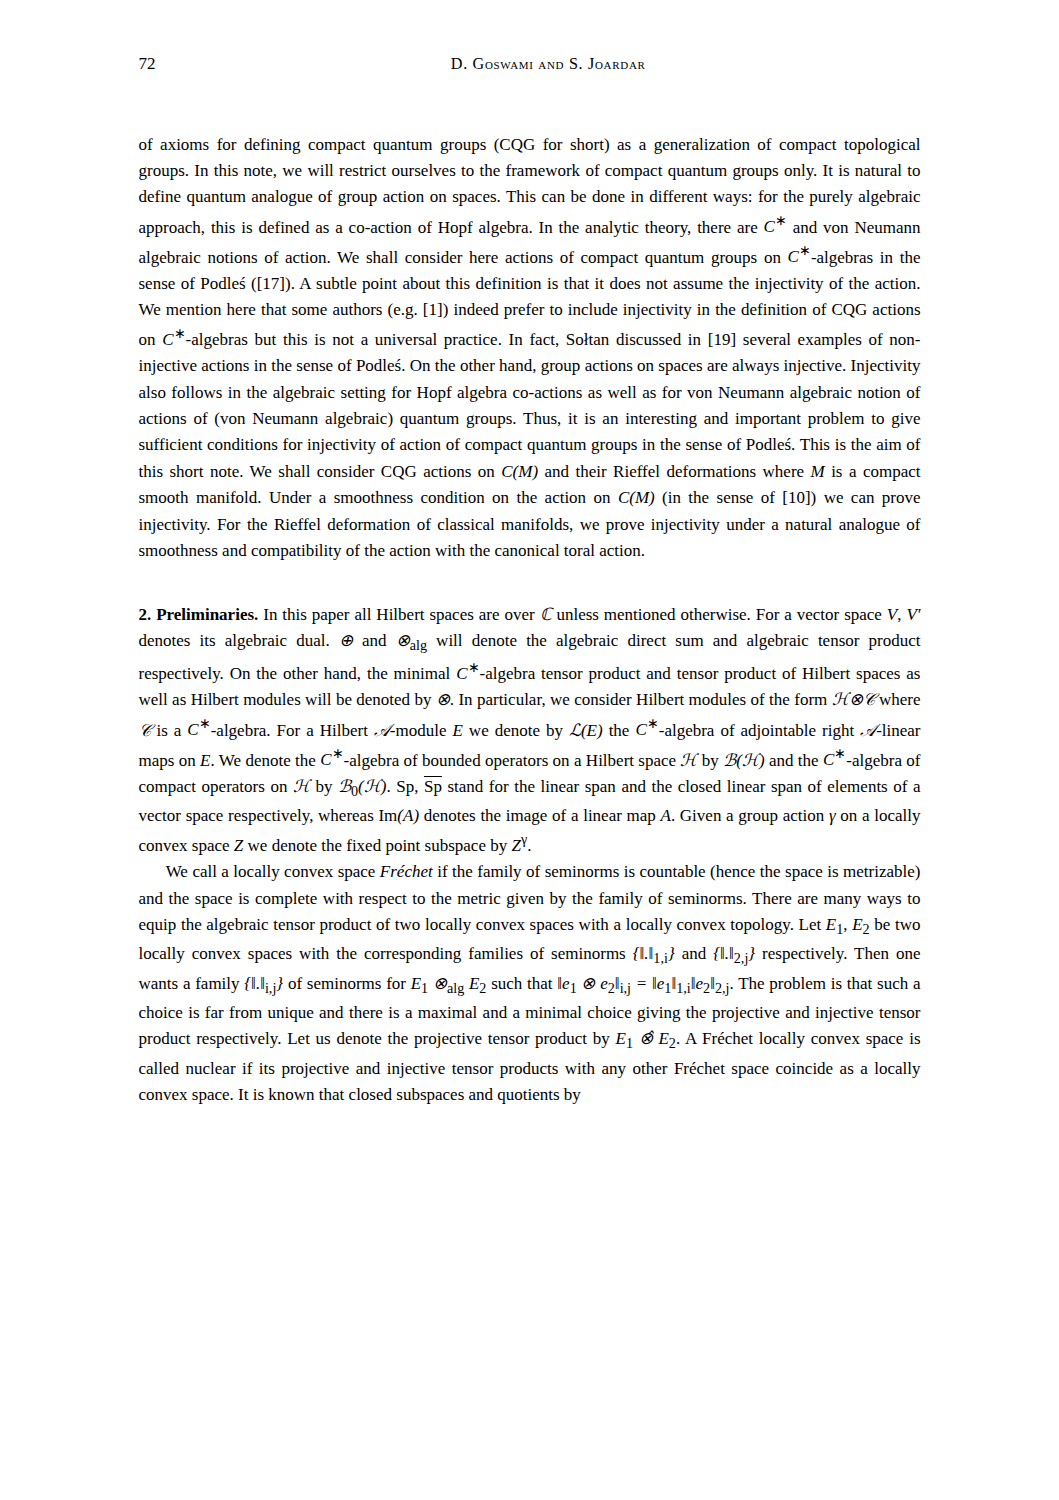72 D. Goswami and S. Joardar
of axioms for defining compact quantum groups (CQG for short) as a generalization of compact topological groups. In this note, we will restrict ourselves to the framework of compact quantum groups only. It is natural to define quantum analogue of group action on spaces. This can be done in different ways: for the purely algebraic approach, this is defined as a co-action of Hopf algebra. In the analytic theory, there are C∗ and von Neumann algebraic notions of action. We shall consider here actions of compact quantum groups on C∗-algebras in the sense of Podleś ([17]). A subtle point about this definition is that it does not assume the injectivity of the action. We mention here that some au­thors (e.g. [1]) indeed prefer to include injectivity in the definition of CQG actions on C∗-algebras but this is not a universal practice. In fact, Sołtan discussed in [19] several examples of non-injective actions in the sense of Podleś. On the other hand, group actions on spaces are always injective. Injectivity also follows in the algebraic setting for Hopf algebra co-actions as well as for von Neumann algebraic notion of actions of (von Neu­mann algebraic) quantum groups. Thus, it is an interesting and important problem to give sufficient conditions for injectivity of action of compact quantum groups in the sense of Podleś. This is the aim of this short note. We shall consider CQG actions on C(M) and their Rieffel deformations where M is a compact smooth manifold. Under a smoothness condition on the action on C(M) (in the sense of [10]) we can prove injectivity. For the Rieffel deformation of classical manifolds, we prove injectivity under a natural analogue of smoothness and compatibility of the action with the canonical toral action.
2. Preliminaries. In this paper all Hilbert spaces are over ℂ unless mentioned other­wise. For a vector space V, V′ denotes its algebraic dual. ⊕ and ⊗alg will denote the algebraic direct sum and algebraic tensor product respectively. On the other hand, the minimal C∗-algebra tensor product and tensor product of Hilbert spaces as well as Hilbert modules will be denoted by ⊗. In particular, we consider Hilbert modules of the form ℋ⊗𝒞 where 𝒞 is a C∗-algebra. For a Hilbert 𝒜-module E we denote by ℒ(E) the C∗-algebra of adjointable right 𝒜-linear maps on E. We denote the C∗-algebra of bounded operators on a Hilbert space ℋ by ℬ(ℋ) and the C∗-algebra of compact operators on ℋ by ℬ0(ℋ). Sp, Sp stand for the linear span and the closed linear span of elements of a vector space respectively, whereas Im(A) denotes the image of a linear map A. Given a group action γ on a locally convex space Z we denote the fixed point subspace by Zγ.
We call a locally convex space Fréchet if the family of seminorms is countable (hence the space is metrizable) and the space is complete with respect to the metric given by the family of seminorms. There are many ways to equip the algebraic tensor product of two locally convex spaces with a locally convex topology. Let E1, E2 be two locally convex spaces with the corresponding families of seminorms {‖.‖1,i} and {‖.‖2,j} respectively. Then one wants a family {‖.‖i,j} of seminorms for E1 ⊗alg E2 such that ‖e1 ⊗ e2‖i,j = ‖e1‖1,i‖e2‖2,j. The problem is that such a choice is far from unique and there is a maximal and a minimal choice giving the projective and injective tensor product respectively. Let us denote the projective tensor product by E1 ⊗̂ E2. A Fréchet locally convex space is called nuclear if its projective and injective tensor products with any other Fréchet space coincide as a locally convex space. It is known that closed subspaces and quotients by